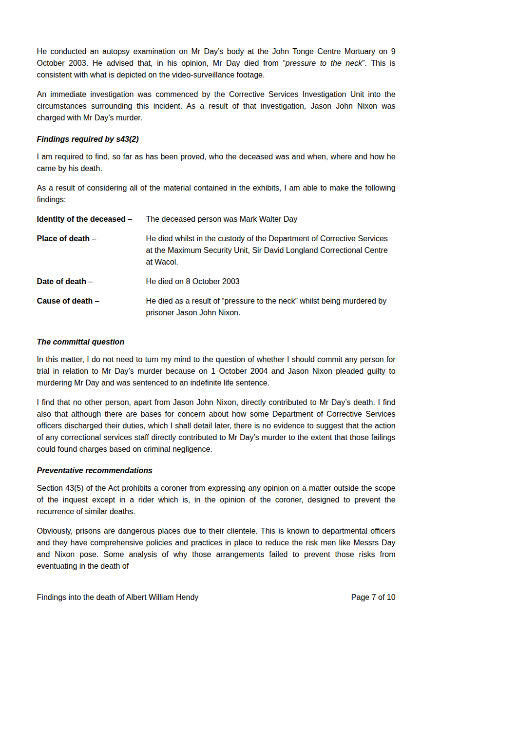He conducted an autopsy examination on Mr Day’s body at the John Tonge Centre Mortuary on 9 October 2003. He advised that, in his opinion, Mr Day died from “pressure to the neck”. This is consistent with what is depicted on the video-surveillance footage.
An immediate investigation was commenced by the Corrective Services Investigation Unit into the circumstances surrounding this incident. As a result of that investigation, Jason John Nixon was charged with Mr Day’s murder.
Findings required by s43(2)
I am required to find, so far as has been proved, who the deceased was and when, where and how he came by his death.
As a result of considering all of the material contained in the exhibits, I am able to make the following findings:
| Identity of the deceased – | The deceased person was Mark Walter Day |
| Place of death – | He died whilst in the custody of the Department of Corrective Services at the Maximum Security Unit, Sir David Longland Correctional Centre at Wacol. |
| Date of death – | He died on 8 October 2003 |
| Cause of death – | He died as a result of “pressure to the neck” whilst being murdered by prisoner Jason John Nixon. |
The committal question
In this matter, I do not need to turn my mind to the question of whether I should commit any person for trial in relation to Mr Day’s murder because on 1 October 2004 and Jason Nixon pleaded guilty to murdering Mr Day and was sentenced to an indefinite life sentence.
I find that no other person, apart from Jason John Nixon, directly contributed to Mr Day’s death. I find also that although there are bases for concern about how some Department of Corrective Services officers discharged their duties, which I shall detail later, there is no evidence to suggest that the action of any correctional services staff directly contributed to Mr Day’s murder to the extent that those failings could found charges based on criminal negligence.
Preventative recommendations
Section 43(5) of the Act prohibits a coroner from expressing any opinion on a matter outside the scope of the inquest except in a rider which is, in the opinion of the coroner, designed to prevent the recurrence of similar deaths.
Obviously, prisons are dangerous places due to their clientele. This is known to departmental officers and they have comprehensive policies and practices in place to reduce the risk men like Messrs Day and Nixon pose. Some analysis of why those arrangements failed to prevent those risks from eventuating in the death of
| Findings into the death of Albert William Hendy | Page 7 of 10 |